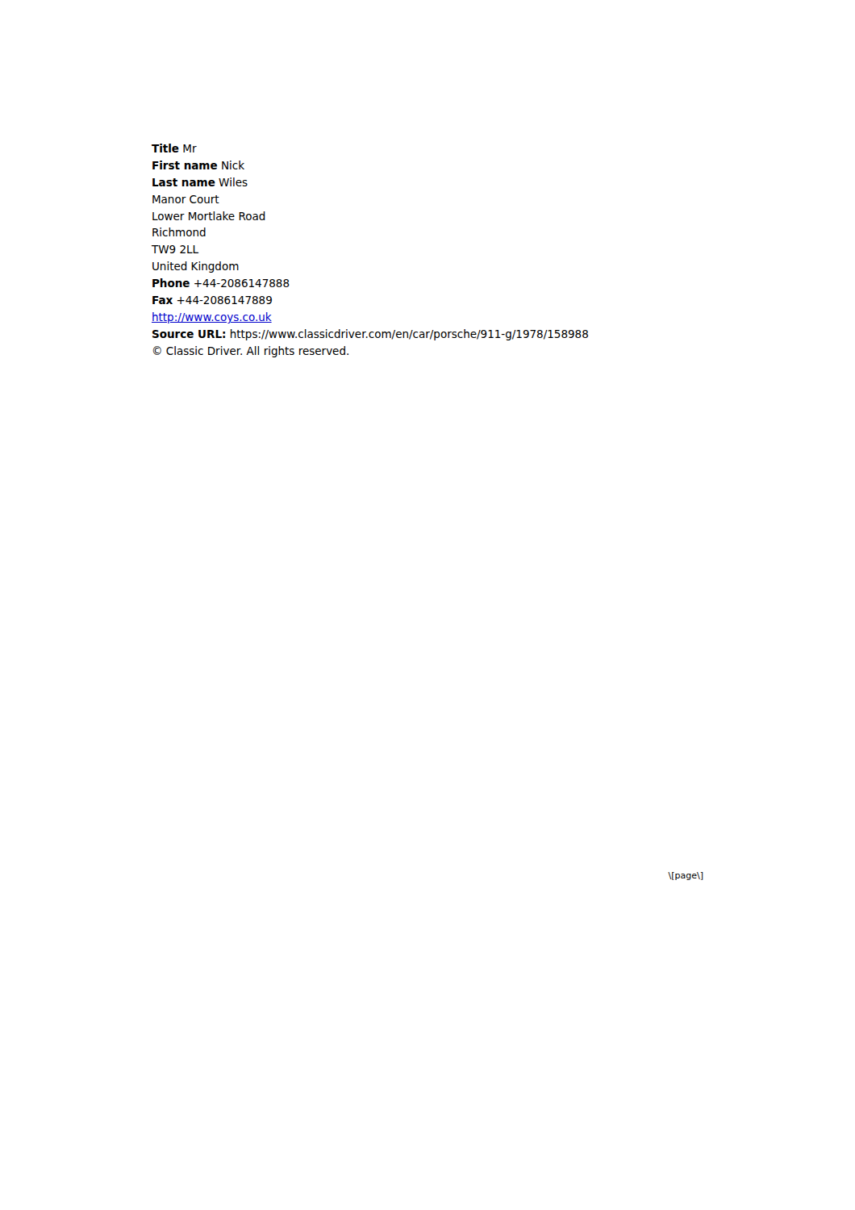Title Mr
First name Nick
Last name Wiles
Manor Court
Lower Mortlake Road
Richmond
TW9 2LL
United Kingdom
Phone +44-2086147888
Fax +44-2086147889
http://www.coys.co.uk
Source URL: https://www.classicdriver.com/en/car/porsche/911-g/1978/158988
© Classic Driver. All rights reserved.
\[page\]